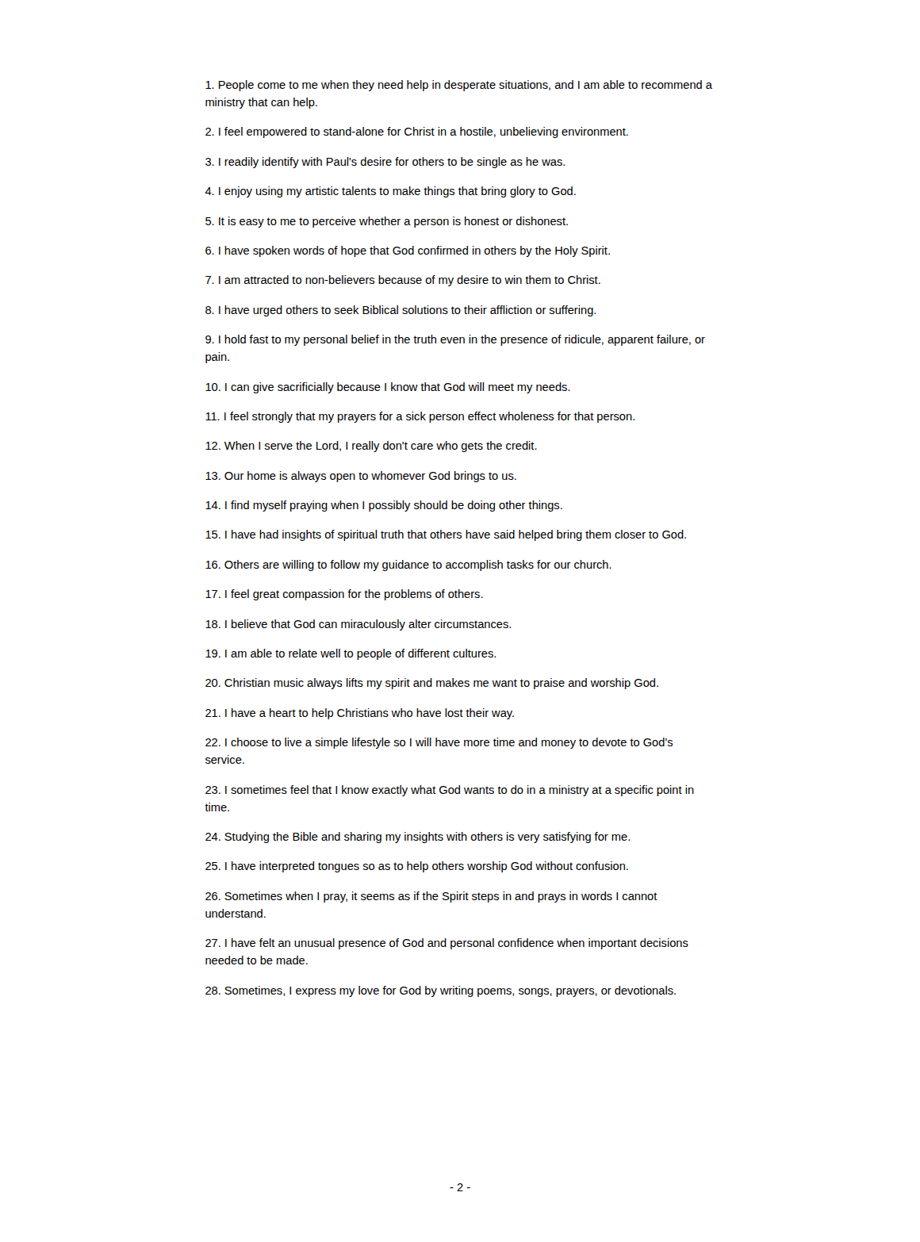1. People come to me when they need help in desperate situations, and I am able to recommend a ministry that can help.
2. I feel empowered to stand-alone for Christ in a hostile, unbelieving environment.
3. I readily identify with Paul's desire for others to be single as he was.
4. I enjoy using my artistic talents to make things that bring glory to God.
5. It is easy to me to perceive whether a person is honest or dishonest.
6. I have spoken words of hope that God confirmed in others by the Holy Spirit.
7. I am attracted to non-believers because of my desire to win them to Christ.
8. I have urged others to seek Biblical solutions to their affliction or suffering.
9. I hold fast to my personal belief in the truth even in the presence of ridicule, apparent failure, or pain.
10. I can give sacrificially because I know that God will meet my needs.
11. I feel strongly that my prayers for a sick person effect wholeness for that person.
12. When I serve the Lord, I really don't care who gets the credit.
13. Our home is always open to whomever God brings to us.
14. I find myself praying when I possibly should be doing other things.
15. I have had insights of spiritual truth that others have said helped bring them closer to God.
16. Others are willing to follow my guidance to accomplish tasks for our church.
17. I feel great compassion for the problems of others.
18. I believe that God can miraculously alter circumstances.
19. I am able to relate well to people of different cultures.
20. Christian music always lifts my spirit and makes me want to praise and worship God.
21. I have a heart to help Christians who have lost their way.
22. I choose to live a simple lifestyle so I will have more time and money to devote to God's service.
23. I sometimes feel that I know exactly what God wants to do in a ministry at a specific point in time.
24. Studying the Bible and sharing my insights with others is very satisfying for me.
25. I have interpreted tongues so as to help others worship God without confusion.
26. Sometimes when I pray, it seems as if the Spirit steps in and prays in words I cannot understand.
27. I have felt an unusual presence of God and personal confidence when important decisions needed to be made.
28. Sometimes, I express my love for God by writing poems, songs, prayers, or devotionals.
- 2 -